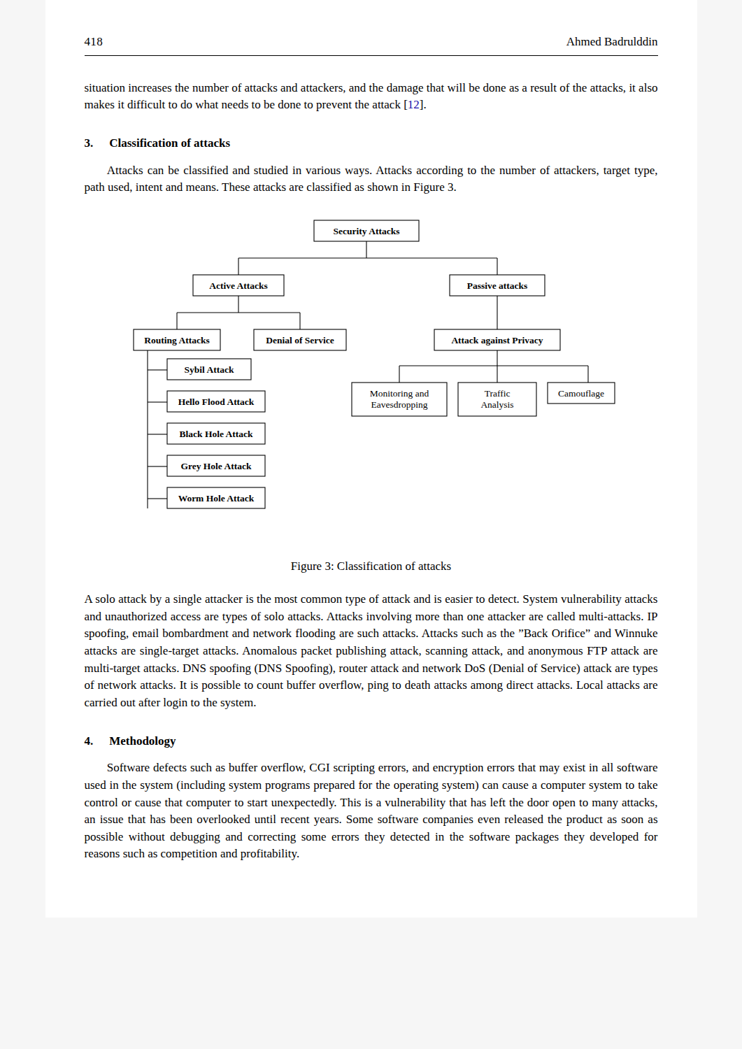418 Ahmed Badrulddin
situation increases the number of attacks and attackers, and the damage that will be done as a result of the attacks, it also makes it difficult to do what needs to be done to prevent the attack [12].
3. Classification of attacks
Attacks can be classified and studied in various ways. Attacks according to the number of attackers, target type, path used, intent and means. These attacks are classified as shown in Figure 3.
Security Attacks Active Attacks Passive attacks Routing Attacks Denial of Service Attack against Privacy Monitoring and Eavesdropping Traffic Analysis Camouflage Sybil Attack Hello Flood Attack Black Hole Attack Grey Hole Attack Worm Hole Attack
Figure 3: Classification of attacks
A solo attack by a single attacker is the most common type of attack and is easier to detect. System vulnerability attacks and unauthorized access are types of solo attacks. Attacks involving more than one attacker are called multi-attacks. IP spoofing, email bombardment and network flooding are such attacks. Attacks such as the ”Back Orifice” and Winnuke attacks are single-target attacks. Anomalous packet publishing attack, scanning attack, and anonymous FTP attack are multi-target attacks. DNS spoofing (DNS Spoofing), router attack and network DoS (Denial of Service) attack are types of network attacks. It is possible to count buffer overflow, ping to death attacks among direct attacks. Local attacks are carried out after login to the system.
4. Methodology
Software defects such as buffer overflow, CGI scripting errors, and encryption errors that may exist in all software used in the system (including system programs prepared for the operating system) can cause a computer system to take control or cause that computer to start unexpectedly. This is a vulnerability that has left the door open to many attacks, an issue that has been overlooked until recent years. Some software companies even released the product as soon as possible without debugging and correcting some errors they detected in the software packages they developed for reasons such as competition and profitability.